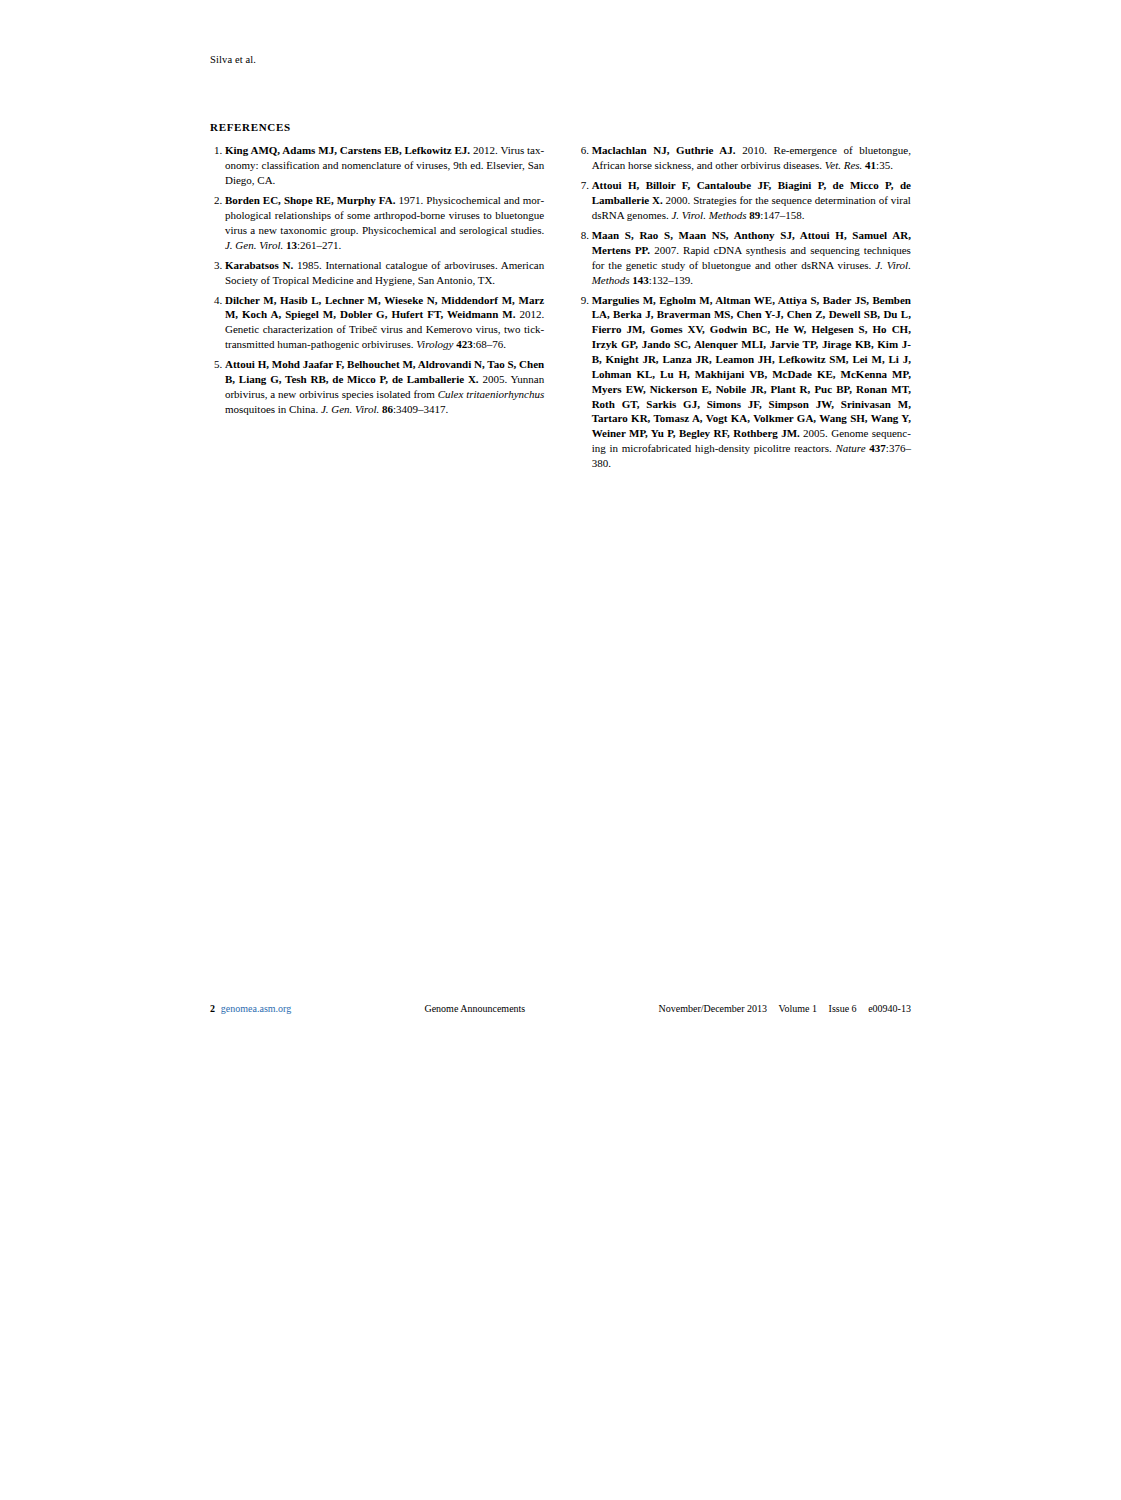Silva et al.
References
King AMQ, Adams MJ, Carstens EB, Lefkowitz EJ. 2012. Virus taxonomy: classification and nomenclature of viruses, 9th ed. Elsevier, San Diego, CA.
Borden EC, Shope RE, Murphy FA. 1971. Physicochemical and morphological relationships of some arthropod-borne viruses to bluetongue virus a new taxonomic group. Physicochemical and serological studies. J. Gen. Virol. 13:261–271.
Karabatsos N. 1985. International catalogue of arboviruses. American Society of Tropical Medicine and Hygiene, San Antonio, TX.
Dilcher M, Hasib L, Lechner M, Wieseke N, Middendorf M, Marz M, Koch A, Spiegel M, Dobler G, Hufert FT, Weidmann M. 2012. Genetic characterization of Tribeč virus and Kemerovo virus, two tick-transmitted human-pathogenic orbiviruses. Virology 423:68–76.
Attoui H, Mohd Jaafar F, Belhouchet M, Aldrovandi N, Tao S, Chen B, Liang G, Tesh RB, de Micco P, de Lamballerie X. 2005. Yunnan orbivirus, a new orbivirus species isolated from Culex tritaeniorhynchus mosquitoes in China. J. Gen. Virol. 86:3409–3417.
Maclachlan NJ, Guthrie AJ. 2010. Re-emergence of bluetongue, African horse sickness, and other orbivirus diseases. Vet. Res. 41:35.
Attoui H, Billoir F, Cantaloube JF, Biagini P, de Micco P, de Lamballerie X. 2000. Strategies for the sequence determination of viral dsRNA genomes. J. Virol. Methods 89:147–158.
Maan S, Rao S, Maan NS, Anthony SJ, Attoui H, Samuel AR, Mertens PP. 2007. Rapid cDNA synthesis and sequencing techniques for the genetic study of bluetongue and other dsRNA viruses. J. Virol. Methods 143:132–139.
Margulies M, Egholm M, Altman WE, Attiya S, Bader JS, Bemben LA, Berka J, Braverman MS, Chen Y-J, Chen Z, Dewell SB, Du L, Fierro JM, Gomes XV, Godwin BC, He W, Helgesen S, Ho CH, Irzyk GP, Jando SC, Alenquer MLI, Jarvie TP, Jirage KB, Kim J-B, Knight JR, Lanza JR, Leamon JH, Lefkowitz SM, Lei M, Li J, Lohman KL, Lu H, Makhijani VB, McDade KE, McKenna MP, Myers EW, Nickerson E, Nobile JR, Plant R, Puc BP, Ronan MT, Roth GT, Sarkis GJ, Simons JF, Simpson JW, Srinivasan M, Tartaro KR, Tomasz A, Vogt KA, Volkmer GA, Wang SH, Wang Y, Weiner MP, Yu P, Begley RF, Rothberg JM. 2005. Genome sequencing in microfabricated high-density picolitre reactors. Nature 437:376–380.
2 genomea.asm.org
Genome Announcements
November/December 2013Volume 1 Issue 6 e00940-13